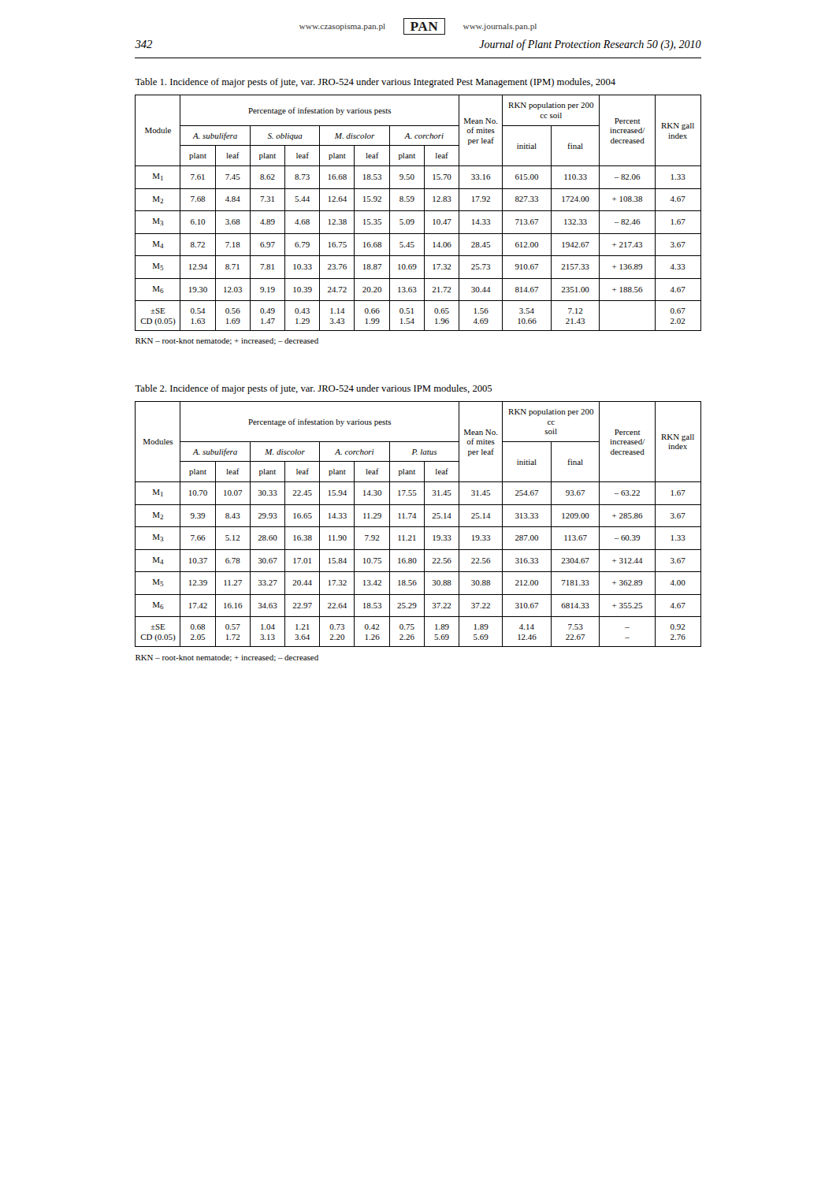www.czasopisma.pan.pl PAN www.journals.pan.pl
342
Journal of Plant Protection Research 50 (3), 2010
Table 1. Incidence of major pests of jute, var. JRO-524 under various Integrated Pest Management (IPM) modules, 2004
| Module | Percentage of infestation by various pests | Mean No. of mites per leaf | RKN population per 200 cc soil | Percent increased/ decreased | RKN gall index |
| --- | --- | --- | --- | --- | --- |
| A. subulifera | S. obliqua | M. discolor | A. corchori | initial | final |
| plant | leaf | plant | leaf | plant | leaf | plant | leaf |
| M 1 | 7.61 | 7.45 | 8.62 | 8.73 | 16.68 | 18.53 | 9.50 | 15.70 | 33.16 | 615.00 | 110.33 | – 82.06 | 1.33 |
| M 2 | 7.68 | 4.84 | 7.31 | 5.44 | 12.64 | 15.92 | 8.59 | 12.83 | 17.92 | 827.33 | 1724.00 | + 108.38 | 4.67 |
| M 3 | 6.10 | 3.68 | 4.89 | 4.68 | 12.38 | 15.35 | 5.09 | 10.47 | 14.33 | 713.67 | 132.33 | – 82.46 | 1.67 |
| M 4 | 8.72 | 7.18 | 6.97 | 6.79 | 16.75 | 16.68 | 5.45 | 14.06 | 28.45 | 612.00 | 1942.67 | + 217.43 | 3.67 |
| M 5 | 12.94 | 8.71 | 7.81 | 10.33 | 23.76 | 18.87 | 10.69 | 17.32 | 25.73 | 910.67 | 2157.33 | + 136.89 | 4.33 |
| M 6 | 19.30 | 12.03 | 9.19 | 10.39 | 24.72 | 20.20 | 13.63 | 21.72 | 30.44 | 814.67 | 2351.00 | + 188.56 | 4.67 |
| ±SE CD (0.05) | 0.54 1.63 | 0.56 1.69 | 0.49 1.47 | 0.43 1.29 | 1.14 3.43 | 0.66 1.99 | 0.51 1.54 | 0.65 1.96 | 1.56 4.69 | 3.54 10.66 | 7.12 21.43 | | 0.67 2.02 |
RKN – root-knot nematode; + increased; – decreased
Table 2. Incidence of major pests of jute, var. JRO-524 under various IPM modules, 2005
| Modules | Percentage of infestation by various pests | Mean No. of mites per leaf | RKN population per 200 cc soil | Percent increased/ decreased | RKN gall index |
| --- | --- | --- | --- | --- | --- |
| A. subulifera | M. discolor | A. corchori | P. latus | initial | final |
| plant | leaf | plant | leaf | plant | leaf | plant | leaf |
| M 1 | 10.70 | 10.07 | 30.33 | 22.45 | 15.94 | 14.30 | 17.55 | 31.45 | 31.45 | 254.67 | 93.67 | – 63.22 | 1.67 |
| M 2 | 9.39 | 8.43 | 29.93 | 16.65 | 14.33 | 11.29 | 11.74 | 25.14 | 25.14 | 313.33 | 1209.00 | + 285.86 | 3.67 |
| M 3 | 7.66 | 5.12 | 28.60 | 16.38 | 11.90 | 7.92 | 11.21 | 19.33 | 19.33 | 287.00 | 113.67 | – 60.39 | 1.33 |
| M 4 | 10.37 | 6.78 | 30.67 | 17.01 | 15.84 | 10.75 | 16.80 | 22.56 | 22.56 | 316.33 | 2304.67 | + 312.44 | 3.67 |
| M 5 | 12.39 | 11.27 | 33.27 | 20.44 | 17.32 | 13.42 | 18.56 | 30.88 | 30.88 | 212.00 | 7181.33 | + 362.89 | 4.00 |
| M 6 | 17.42 | 16.16 | 34.63 | 22.97 | 22.64 | 18.53 | 25.29 | 37.22 | 37.22 | 310.67 | 6814.33 | + 355.25 | 4.67 |
| ±SE CD (0.05) | 0.68 2.05 | 0.57 1.72 | 1.04 3.13 | 1.21 3.64 | 0.73 2.20 | 0.42 1.26 | 0.75 2.26 | 1.89 5.69 | 1.89 5.69 | 4.14 12.46 | 7.53 22.67 | – – | 0.92 2.76 |
RKN – root-knot nematode; + increased; – decreased